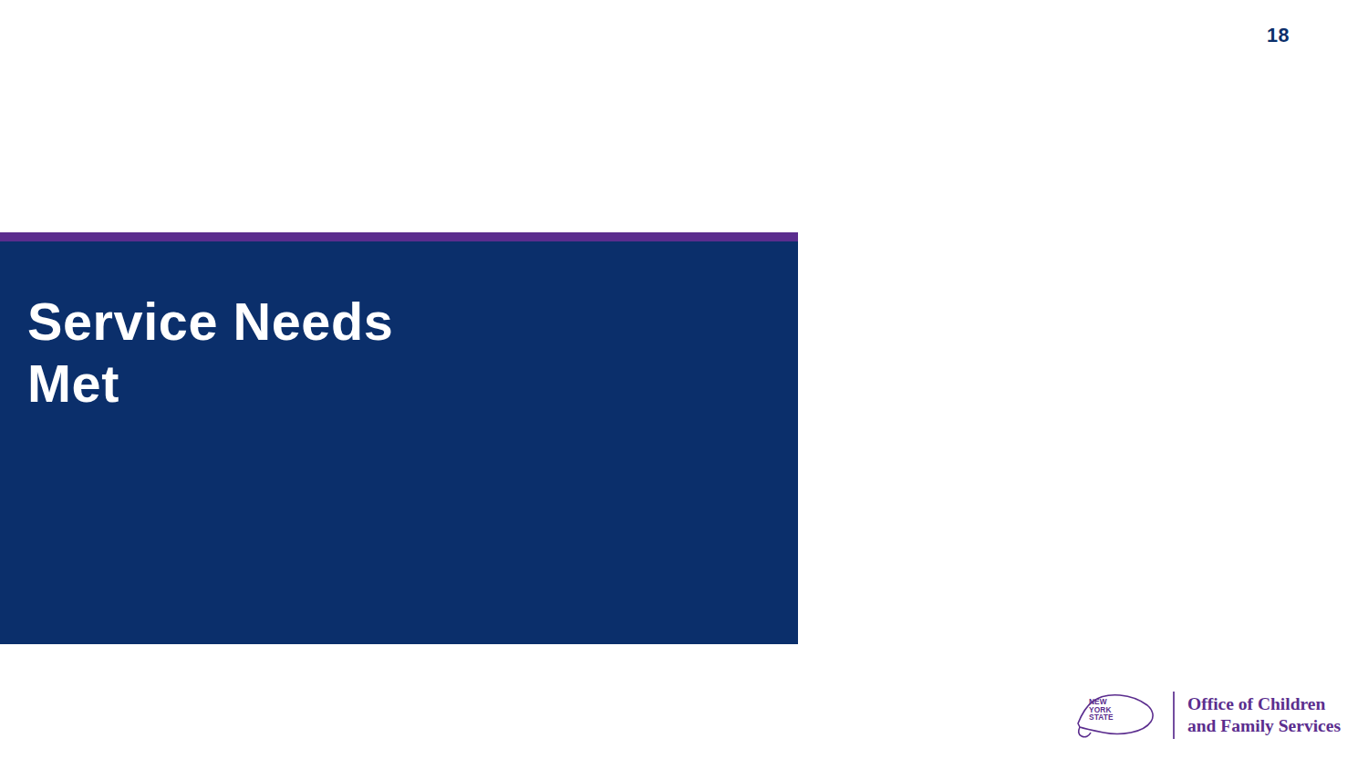18
Service Needs
Met
New
York
State
Office of Children
and Family Services